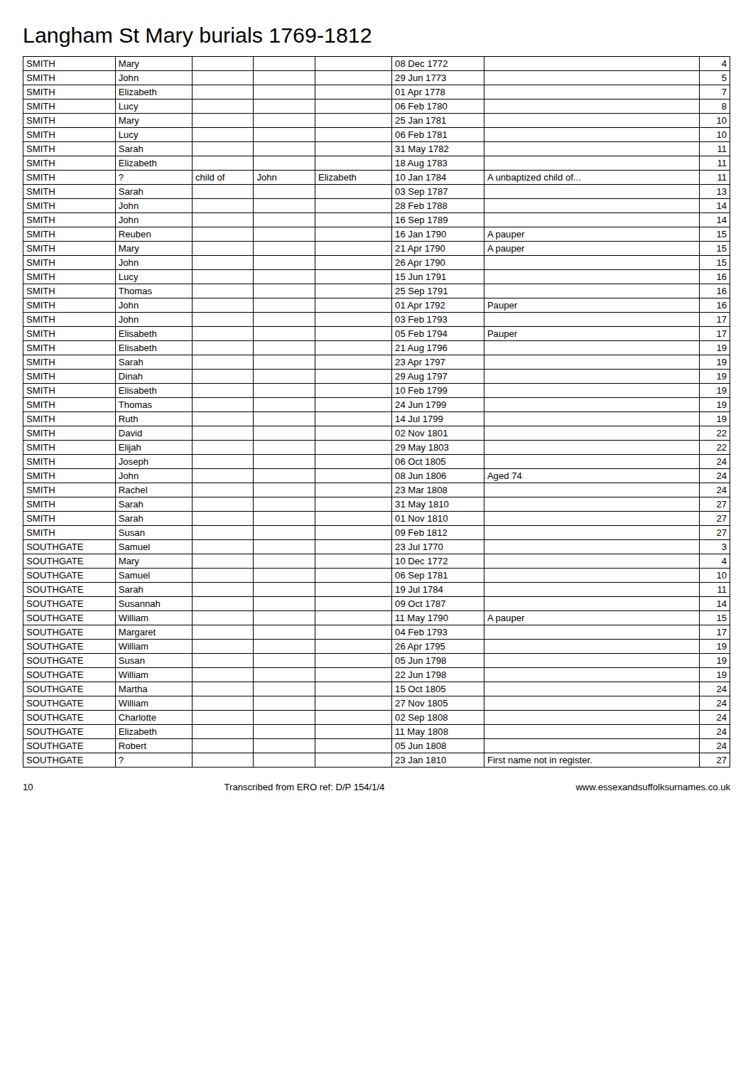Langham St Mary burials 1769-1812
| SMITH | Mary | | | | 08 Dec 1772 | | 4 |
| SMITH | John | | | | 29 Jun 1773 | | 5 |
| SMITH | Elizabeth | | | | 01 Apr 1778 | | 7 |
| SMITH | Lucy | | | | 06 Feb 1780 | | 8 |
| SMITH | Mary | | | | 25 Jan 1781 | | 10 |
| SMITH | Lucy | | | | 06 Feb 1781 | | 10 |
| SMITH | Sarah | | | | 31 May 1782 | | 11 |
| SMITH | Elizabeth | | | | 18 Aug 1783 | | 11 |
| SMITH | ? | child of | John | Elizabeth | 10 Jan 1784 | A unbaptized child of... | 11 |
| SMITH | Sarah | | | | 03 Sep 1787 | | 13 |
| SMITH | John | | | | 28 Feb 1788 | | 14 |
| SMITH | John | | | | 16 Sep 1789 | | 14 |
| SMITH | Reuben | | | | 16 Jan 1790 | A pauper | 15 |
| SMITH | Mary | | | | 21 Apr 1790 | A pauper | 15 |
| SMITH | John | | | | 26 Apr 1790 | | 15 |
| SMITH | Lucy | | | | 15 Jun 1791 | | 16 |
| SMITH | Thomas | | | | 25 Sep 1791 | | 16 |
| SMITH | John | | | | 01 Apr 1792 | Pauper | 16 |
| SMITH | John | | | | 03 Feb 1793 | | 17 |
| SMITH | Elisabeth | | | | 05 Feb 1794 | Pauper | 17 |
| SMITH | Elisabeth | | | | 21 Aug 1796 | | 19 |
| SMITH | Sarah | | | | 23 Apr 1797 | | 19 |
| SMITH | Dinah | | | | 29 Aug 1797 | | 19 |
| SMITH | Elisabeth | | | | 10 Feb 1799 | | 19 |
| SMITH | Thomas | | | | 24 Jun 1799 | | 19 |
| SMITH | Ruth | | | | 14 Jul 1799 | | 19 |
| SMITH | David | | | | 02 Nov 1801 | | 22 |
| SMITH | Elijah | | | | 29 May 1803 | | 22 |
| SMITH | Joseph | | | | 06 Oct 1805 | | 24 |
| SMITH | John | | | | 08 Jun 1806 | Aged 74 | 24 |
| SMITH | Rachel | | | | 23 Mar 1808 | | 24 |
| SMITH | Sarah | | | | 31 May 1810 | | 27 |
| SMITH | Sarah | | | | 01 Nov 1810 | | 27 |
| SMITH | Susan | | | | 09 Feb 1812 | | 27 |
| SOUTHGATE | Samuel | | | | 23 Jul 1770 | | 3 |
| SOUTHGATE | Mary | | | | 10 Dec 1772 | | 4 |
| SOUTHGATE | Samuel | | | | 06 Sep 1781 | | 10 |
| SOUTHGATE | Sarah | | | | 19 Jul 1784 | | 11 |
| SOUTHGATE | Susannah | | | | 09 Oct 1787 | | 14 |
| SOUTHGATE | William | | | | 11 May 1790 | A pauper | 15 |
| SOUTHGATE | Margaret | | | | 04 Feb 1793 | | 17 |
| SOUTHGATE | William | | | | 26 Apr 1795 | | 19 |
| SOUTHGATE | Susan | | | | 05 Jun 1798 | | 19 |
| SOUTHGATE | William | | | | 22 Jun 1798 | | 19 |
| SOUTHGATE | Martha | | | | 15 Oct 1805 | | 24 |
| SOUTHGATE | William | | | | 27 Nov 1805 | | 24 |
| SOUTHGATE | Charlotte | | | | 02 Sep 1808 | | 24 |
| SOUTHGATE | Elizabeth | | | | 11 May 1808 | | 24 |
| SOUTHGATE | Robert | | | | 05 Jun 1808 | | 24 |
| SOUTHGATE | ? | | | | 23 Jan 1810 | First name not in register. | 27 |
10
Transcribed from ERO ref: D/P 154/1/4
www.essexandsuffolksurnames.co.uk